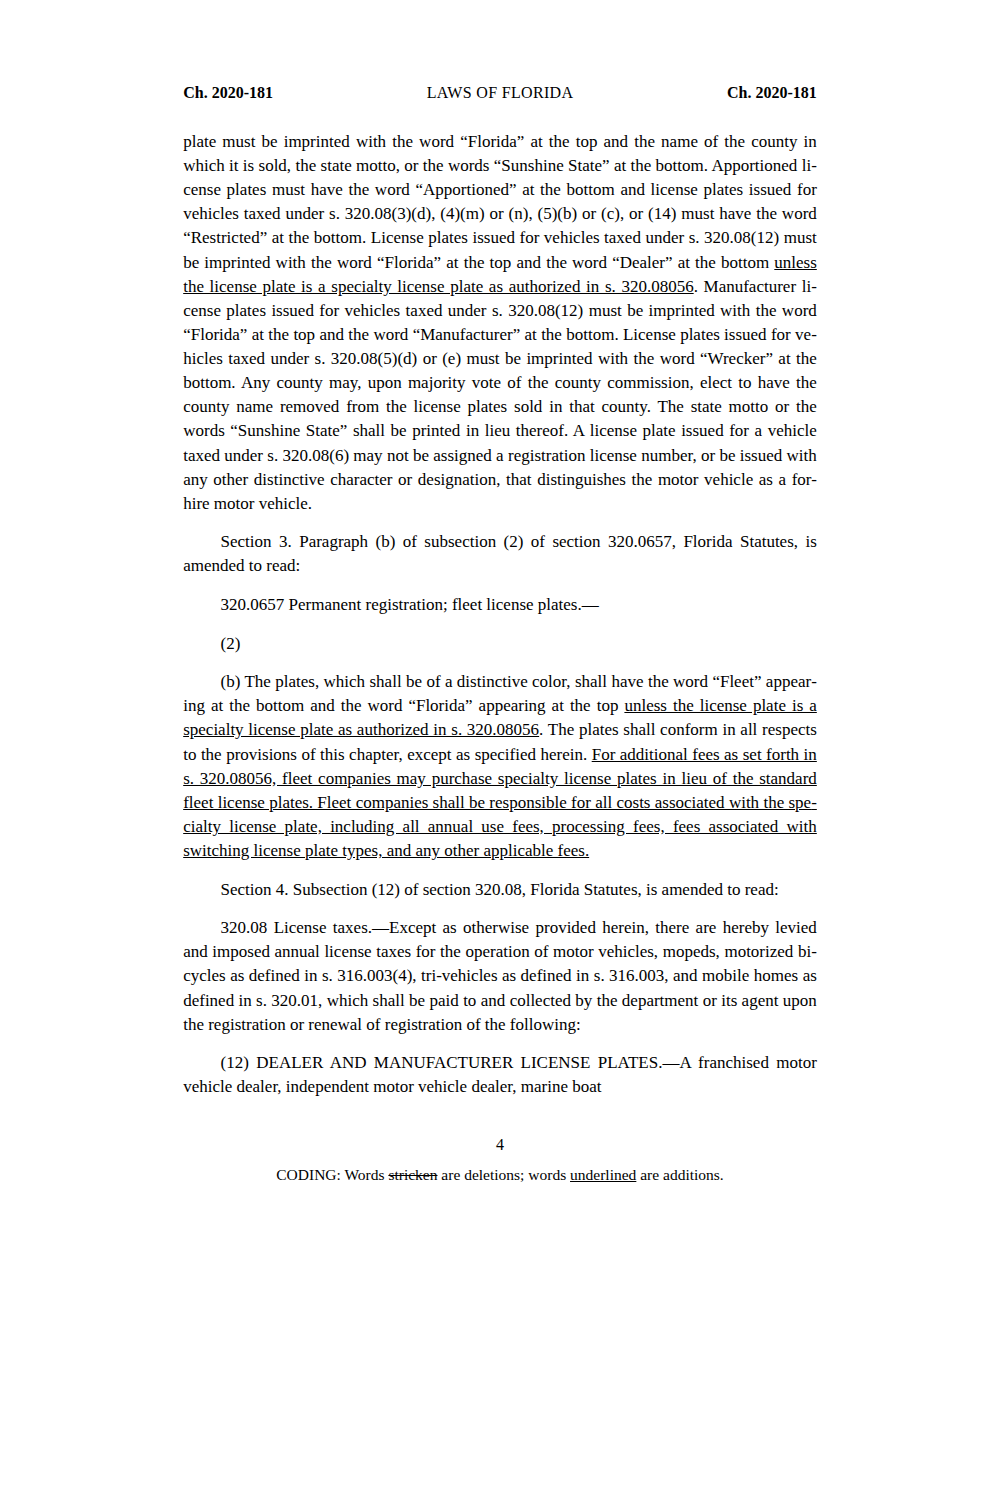Ch. 2020-181 LAWS OF FLORIDA Ch. 2020-181
plate must be imprinted with the word “Florida” at the top and the name of the county in which it is sold, the state motto, or the words “Sunshine State” at the bottom. Apportioned license plates must have the word “Apportioned” at the bottom and license plates issued for vehicles taxed under s. 320.08(3)(d), (4)(m) or (n), (5)(b) or (c), or (14) must have the word “Restricted” at the bottom. License plates issued for vehicles taxed under s. 320.08(12) must be imprinted with the word “Florida” at the top and the word “Dealer” at the bottom unless the license plate is a specialty license plate as authorized in s. 320.08056. Manufacturer license plates issued for vehicles taxed under s. 320.08(12) must be imprinted with the word “Florida” at the top and the word “Manufacturer” at the bottom. License plates issued for vehicles taxed under s. 320.08(5)(d) or (e) must be imprinted with the word “Wrecker” at the bottom. Any county may, upon majority vote of the county commission, elect to have the county name removed from the license plates sold in that county. The state motto or the words “Sunshine State” shall be printed in lieu thereof. A license plate issued for a vehicle taxed under s. 320.08(6) may not be assigned a registration license number, or be issued with any other distinctive character or designation, that distinguishes the motor vehicle as a for-hire motor vehicle.
Section 3. Paragraph (b) of subsection (2) of section 320.0657, Florida Statutes, is amended to read:
320.0657 Permanent registration; fleet license plates.—
(2)
(b) The plates, which shall be of a distinctive color, shall have the word “Fleet” appearing at the bottom and the word “Florida” appearing at the top unless the license plate is a specialty license plate as authorized in s. 320.08056. The plates shall conform in all respects to the provisions of this chapter, except as specified herein. For additional fees as set forth in s. 320.08056, fleet companies may purchase specialty license plates in lieu of the standard fleet license plates. Fleet companies shall be responsible for all costs associated with the specialty license plate, including all annual use fees, processing fees, fees associated with switching license plate types, and any other applicable fees.
Section 4. Subsection (12) of section 320.08, Florida Statutes, is amended to read:
320.08 License taxes.—Except as otherwise provided herein, there are hereby levied and imposed annual license taxes for the operation of motor vehicles, mopeds, motorized bicycles as defined in s. 316.003(4), tri-vehicles as defined in s. 316.003, and mobile homes as defined in s. 320.01, which shall be paid to and collected by the department or its agent upon the registration or renewal of registration of the following:
(12) DEALER AND MANUFACTURER LICENSE PLATES.—A franchised motor vehicle dealer, independent motor vehicle dealer, marine boat
4 CODING: Words stricken are deletions; words underlined are additions.